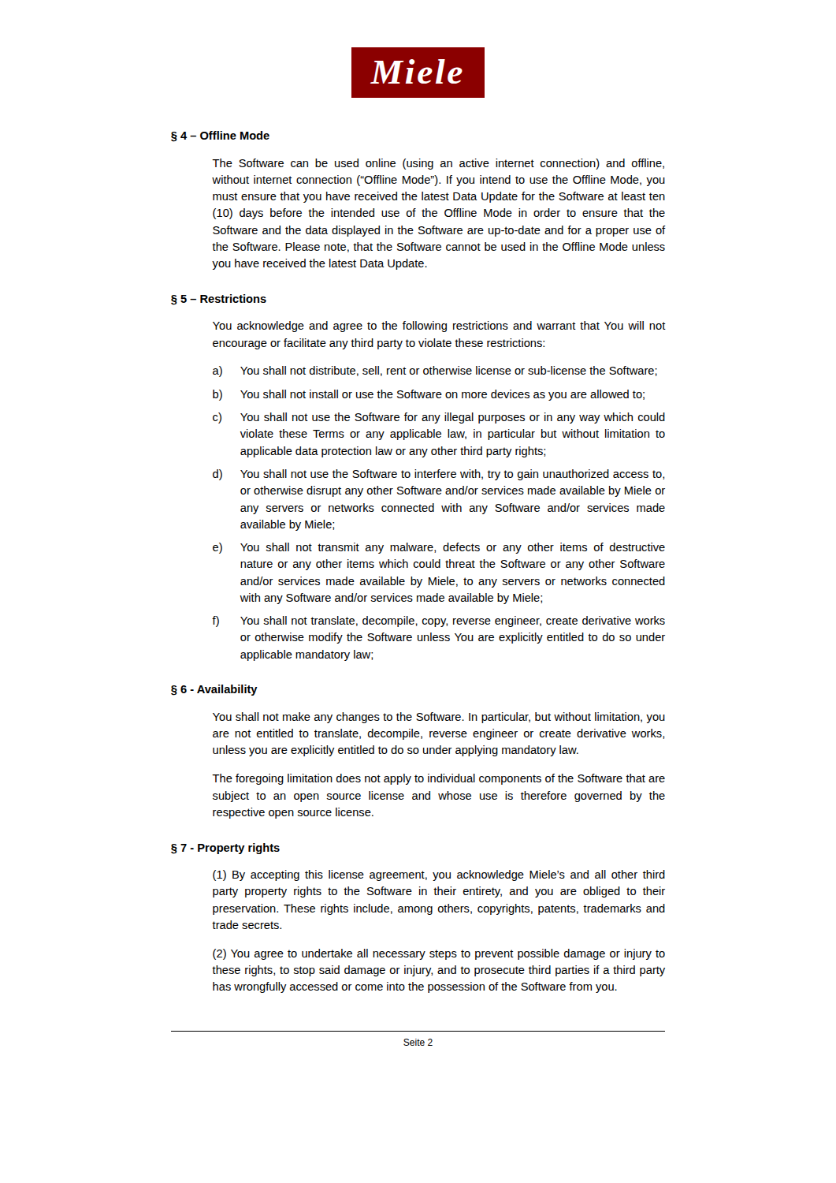Miele
§ 4 – Offline Mode
The Software can be used online (using an active internet connection) and offline, without internet connection (“Offline Mode”). If you intend to use the Offline Mode, you must ensure that you have received the latest Data Update for the Software at least ten (10) days before the intended use of the Offline Mode in order to ensure that the Software and the data displayed in the Software are up-to-date and for a proper use of the Software. Please note, that the Software cannot be used in the Offline Mode unless you have received the latest Data Update.
§ 5 – Restrictions
You acknowledge and agree to the following restrictions and warrant that You will not encourage or facilitate any third party to violate these restrictions:
You shall not distribute, sell, rent or otherwise license or sub-license the Software;
You shall not install or use the Software on more devices as you are allowed to;
You shall not use the Software for any illegal purposes or in any way which could violate these Terms or any applicable law, in particular but without limitation to applicable data protection law or any other third party rights;
You shall not use the Software to interfere with, try to gain unauthorized access to, or otherwise disrupt any other Software and/or services made available by Miele or any servers or networks connected with any Software and/or services made available by Miele;
You shall not transmit any malware, defects or any other items of destructive nature or any other items which could threat the Software or any other Software and/or services made available by Miele, to any servers or networks connected with any Software and/or services made available by Miele;
You shall not translate, decompile, copy, reverse engineer, create derivative works or otherwise modify the Software unless You are explicitly entitled to do so under applicable mandatory law;
§ 6 - Availability
You shall not make any changes to the Software. In particular, but without limitation, you are not entitled to translate, decompile, reverse engineer or create derivative works, unless you are explicitly entitled to do so under applying mandatory law.
The foregoing limitation does not apply to individual components of the Software that are subject to an open source license and whose use is therefore governed by the respective open source license.
§ 7 - Property rights
(1) By accepting this license agreement, you acknowledge Miele’s and all other third party property rights to the Software in their entirety, and you are obliged to their preservation. These rights include, among others, copyrights, patents, trademarks and trade secrets.
(2) You agree to undertake all necessary steps to prevent possible damage or injury to these rights, to stop said damage or injury, and to prosecute third parties if a third party has wrongfully accessed or come into the possession of the Software from you.
Seite 2